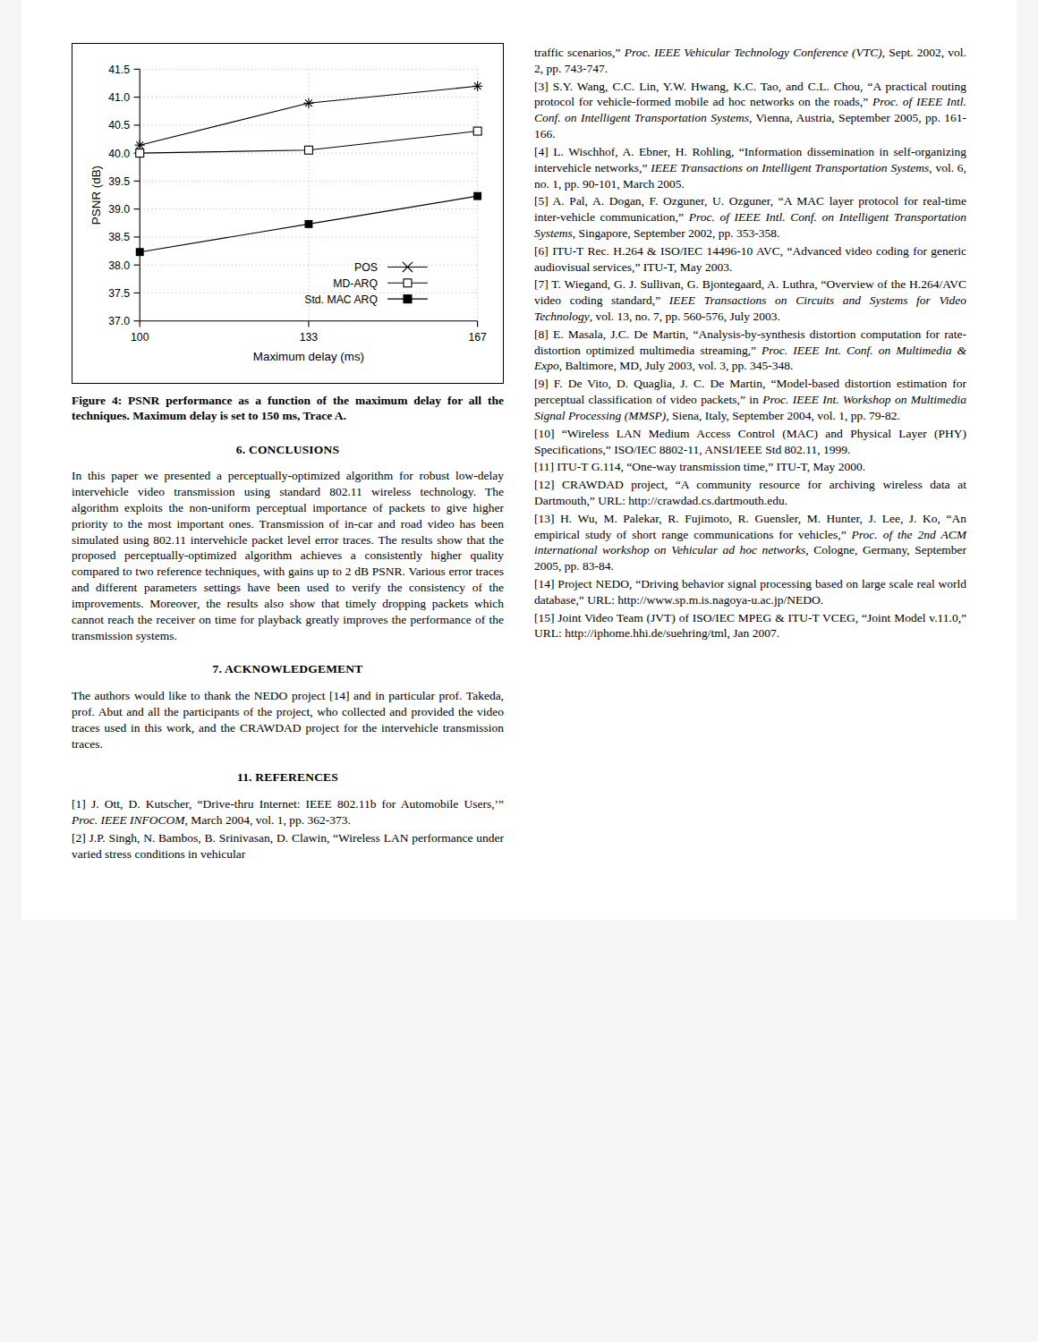41.5 41.0 40.5 40.0 39.5 39.0 38.5 38.0 37.5 37.0 100 133 167 Maximum delay (ms) PSNR (dB) POS MD-ARQ Std. MAC ARQ
Figure 4: PSNR performance as a function of the maximum delay for all the techniques. Maximum delay is set to 150 ms, Trace A.
6. CONCLUSIONS
In this paper we presented a perceptually-optimized algorithm for robust low-delay intervehicle video transmission using standard 802.11 wireless technology. The algorithm exploits the non-uniform perceptual importance of packets to give higher priority to the most important ones. Transmission of in-car and road video has been simulated using 802.11 intervehicle packet level error traces. The results show that the proposed perceptually-optimized algorithm achieves a consistently higher quality compared to two reference techniques, with gains up to 2 dB PSNR. Various error traces and different parameters settings have been used to verify the consistency of the improvements. Moreover, the results also show that timely dropping packets which cannot reach the receiver on time for playback greatly improves the performance of the transmission systems.
7. ACKNOWLEDGEMENT
The authors would like to thank the NEDO project [14] and in particular prof. Takeda, prof. Abut and all the participants of the project, who collected and provided the video traces used in this work, and the CRAWDAD project for the intervehicle transmission traces.
11. REFERENCES
[1] J. Ott, D. Kutscher, “Drive-thru Internet: IEEE 802.11b for Automobile Users,’” Proc. IEEE INFOCOM, March 2004, vol. 1, pp. 362-373.
[2] J.P. Singh, N. Bambos, B. Srinivasan, D. Clawin, “Wireless LAN performance under varied stress conditions in vehicular
traffic scenarios,” Proc. IEEE Vehicular Technology Conference (VTC), Sept. 2002, vol. 2, pp. 743-747.
[3] S.Y. Wang, C.C. Lin, Y.W. Hwang, K.C. Tao, and C.L. Chou, “A practical routing protocol for vehicle-formed mobile ad hoc networks on the roads,” Proc. of IEEE Intl. Conf. on Intelligent Transportation Systems, Vienna, Austria, September 2005, pp. 161-166.
[4] L. Wischhof, A. Ebner, H. Rohling, “Information dissemination in self-organizing intervehicle networks,” IEEE Transactions on Intelligent Transportation Systems, vol. 6, no. 1, pp. 90-101, March 2005.
[5] A. Pal, A. Dogan, F. Ozguner, U. Ozguner, “A MAC layer protocol for real-time inter-vehicle communication,” Proc. of IEEE Intl. Conf. on Intelligent Transportation Systems, Singapore, September 2002, pp. 353-358.
[6] ITU-T Rec. H.264 & ISO/IEC 14496-10 AVC, “Advanced video coding for generic audiovisual services,” ITU-T, May 2003.
[7] T. Wiegand, G. J. Sullivan, G. Bjontegaard, A. Luthra, “Overview of the H.264/AVC video coding standard,” IEEE Transactions on Circuits and Systems for Video Technology, vol. 13, no. 7, pp. 560-576, July 2003.
[8] E. Masala, J.C. De Martin, “Analysis-by-synthesis distortion computation for rate-distortion optimized multimedia streaming,” Proc. IEEE Int. Conf. on Multimedia & Expo, Baltimore, MD, July 2003, vol. 3, pp. 345-348.
[9] F. De Vito, D. Quaglia, J. C. De Martin, “Model-based distortion estimation for perceptual classification of video packets,” in Proc. IEEE Int. Workshop on Multimedia Signal Processing (MMSP), Siena, Italy, September 2004, vol. 1, pp. 79-82.
[10] “Wireless LAN Medium Access Control (MAC) and Physical Layer (PHY) Specifications,” ISO/IEC 8802-11, ANSI/IEEE Std 802.11, 1999.
[11] ITU-T G.114, “One-way transmission time,” ITU-T, May 2000.
[12] CRAWDAD project, “A community resource for archiving wireless data at Dartmouth,” URL: http://crawdad.cs.dartmouth.edu.
[13] H. Wu, M. Palekar, R. Fujimoto, R. Guensler, M. Hunter, J. Lee, J. Ko, “An empirical study of short range communications for vehicles,” Proc. of the 2nd ACM international workshop on Vehicular ad hoc networks, Cologne, Germany, September 2005, pp. 83-84.
[14] Project NEDO, “Driving behavior signal processing based on large scale real world database,” URL: http://www.sp.m.is.nagoya-u.ac.jp/NEDO.
[15] Joint Video Team (JVT) of ISO/IEC MPEG & ITU-T VCEG, “Joint Model v.11.0,” URL: http://iphome.hhi.de/suehring/tml, Jan 2007.